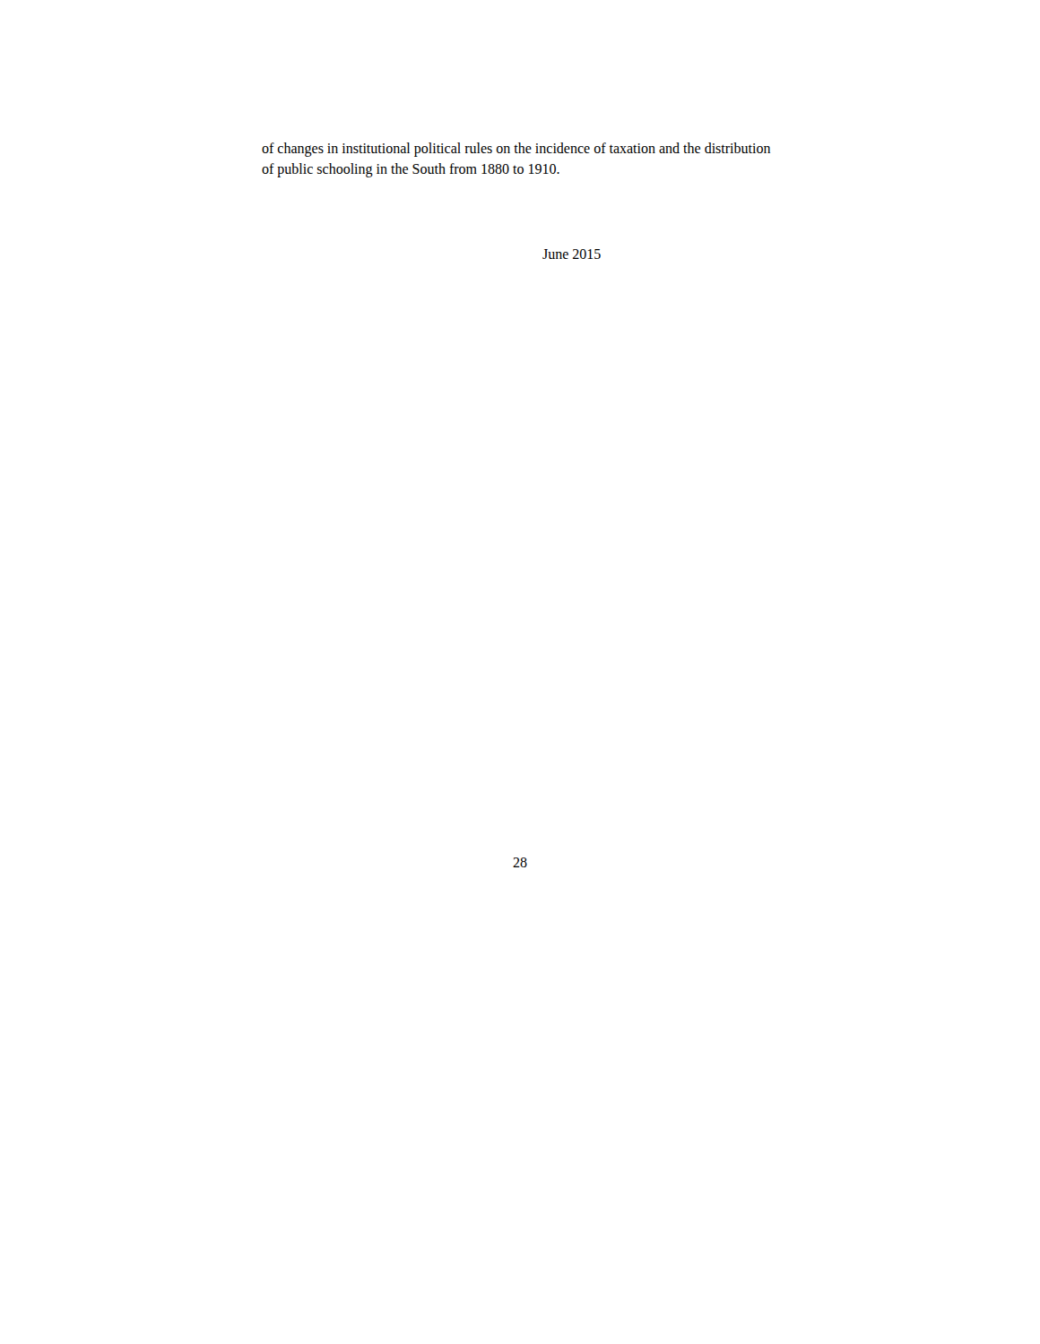of changes in institutional political rules on the incidence of taxation and the distribution of public schooling in the South from 1880 to 1910.
June 2015
28